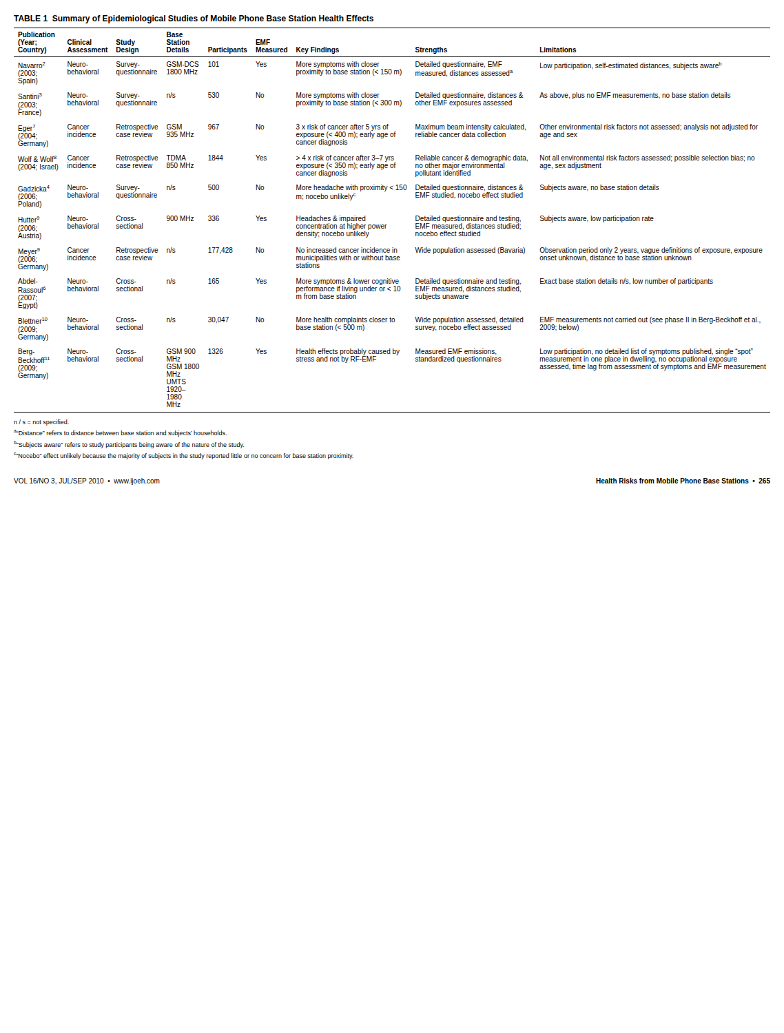TABLE 1 Summary of Epidemiological Studies of Mobile Phone Base Station Health Effects
| Publication (Year; Country) | Clinical Assessment | Study Design | Base Station Details | Participants | EMF Measured | Key Findings | Strengths | Limitations |
| --- | --- | --- | --- | --- | --- | --- | --- | --- |
| Navarro 2 (2003; Spain) | Neuro- behavioral | Survey- questionnaire | GSM-DCS 1800 MHz | 101 | Yes | More symptoms with closer proximity to base station (< 150 m) | Detailed questionnaire, EMF measured, distances assessed a | Low participation, self-estimated distances, subjects aware b |
| Santini 3 (2003; France) | Neuro- behavioral | Survey- questionnaire | n/s | 530 | No | More symptoms with closer proximity to base station (< 300 m) | Detailed questionnaire, distances & other EMF exposures assessed | As above, plus no EMF measurements, no base station details |
| Eger 7 (2004; Germany) | Cancer incidence | Retrospective case review | GSM 935 MHz | 967 | No | 3 x risk of cancer after 5 yrs of exposure (< 400 m); early age of cancer diagnosis | Maximum beam intensity calculated, reliable cancer data collection | Other environmental risk factors not assessed; analysis not adjusted for age and sex |
| Wolf & Wolf 8 (2004; Israel) | Cancer incidence | Retrospective case review | TDMA 850 MHz | 1844 | Yes | > 4 x risk of cancer after 3–7 yrs exposure (< 350 m); early age of cancer diagnosis | Reliable cancer & demographic data, no other major environmental pollutant identified | Not all environmental risk factors assessed; possible selection bias; no age, sex adjustment |
| Gadzicka 4 (2006; Poland) | Neuro- behavioral | Survey- questionnaire | n/s | 500 | No | More headache with proximity < 150 m; nocebo unlikely c | Detailed questionnaire, distances & EMF studied, nocebo effect studied | Subjects aware, no base station details |
| Hutter 9 (2006; Austria) | Neuro- behavioral | Cross- sectional | 900 MHz | 336 | Yes | Headaches & impaired concentration at higher power density; nocebo unlikely | Detailed questionnaire and testing, EMF measured, distances studied; nocebo effect studied | Subjects aware, low participation rate |
| Meyer 9 (2006; Germany) | Cancer incidence | Retrospective case review | n/s | 177,428 | No | No increased cancer incidence in municipalities with or without base stations | Wide population assessed (Bavaria) | Observation period only 2 years, vague definitions of exposure, exposure onset unknown, distance to base station unknown |
| Abdel-Rassoul 6 (2007; Egypt) | Neuro- behavioral | Cross- sectional | n/s | 165 | Yes | More symptoms & lower cognitive performance if living under or < 10 m from base station | Detailed questionnaire and testing, EMF measured, distances studied, subjects unaware | Exact base station details n/s, low number of participants |
| Blettner 10 (2009; Germany) | Neuro- behavioral | Cross- sectional | n/s | 30,047 | No | More health complaints closer to base station (< 500 m) | Wide population assessed, detailed survey, nocebo effect assessed | EMF measurements not carried out (see phase II in Berg-Beckhoff et al., 2009; below) |
| Berg-Beckhoff 11 (2009; Germany) | Neuro- behavioral | Cross- sectional | GSM 900 MHz GSM 1800 MHz UMTS 1920–1980 MHz | 1326 | Yes | Health effects probably caused by stress and not by RF-EMF | Measured EMF emissions, standardized questionnaires | Low participation, no detailed list of symptoms published, single “spot” measurement in one place in dwelling, no occupational exposure assessed, time lag from assessment of symptoms and EMF measurement |
n / s = not specified.
a“Distance” refers to distance between base station and subjects’ households.
b“Subjects aware” refers to study participants being aware of the nature of the study.
c“Nocebo” effect unlikely because the majority of subjects in the study reported little or no concern for base station proximity.
VOL 16/NO 3, JUL/SEP 2010 • www.ijoeh.com
Health Risks from Mobile Phone Base Stations • 265